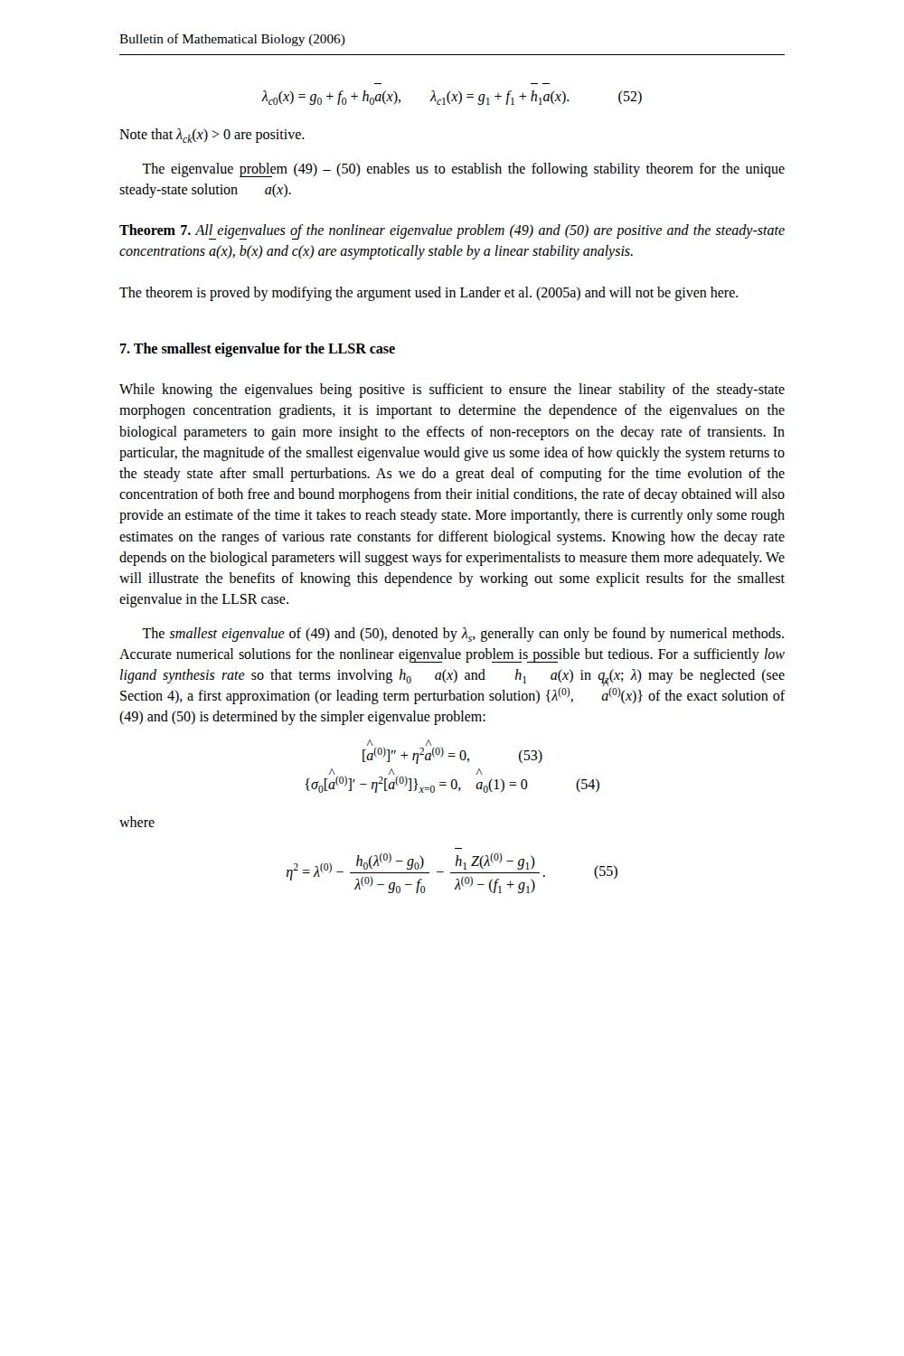Bulletin of Mathematical Biology (2006)
λc0(x) = g0 + f0 + h0a(x), λc1(x) = g1 + f1 + h1a(x).
(52)
Note that λck(x) > 0 are positive.
The eigenvalue problem (49) – (50) enables us to establish the following stability theorem for the unique steady-state solution a(x).
Theorem 7. All eigenvalues of the nonlinear eigenvalue problem (49) and (50) are positive and the steady-state concentrations a(x), b(x) and c(x) are asymptotically stable by a linear stability analysis.
The theorem is proved by modifying the argument used in Lander et al. (2005a) and will not be given here.
7. The smallest eigenvalue for the LLSR case
While knowing the eigenvalues being positive is sufficient to ensure the linear stability of the steady-state morphogen concentration gradients, it is important to determine the dependence of the eigenvalues on the biological parameters to gain more insight to the effects of non-receptors on the decay rate of transients. In particular, the magnitude of the smallest eigenvalue would give us some idea of how quickly the system returns to the steady state after small perturbations. As we do a great deal of computing for the time evolution of the concentration of both free and bound morphogens from their initial conditions, the rate of decay obtained will also provide an estimate of the time it takes to reach steady state. More importantly, there is currently only some rough estimates on the ranges of various rate constants for different biological systems. Knowing how the decay rate depends on the biological parameters will suggest ways for experimentalists to measure them more adequately. We will illustrate the benefits of knowing this dependence by working out some explicit results for the smallest eigenvalue in the LLSR case.
The smallest eigenvalue of (49) and (50), denoted by λs, generally can only be found by numerical methods. Accurate numerical solutions for the nonlinear eigenvalue problem is possible but tedious. For a sufficiently low ligand synthesis rate so that terms involving h0a(x) and h1a(x) in qz(x; λ) may be neglected (see Section 4), a first approximation (or leading term perturbation solution) {λ(0), a(0)(x)} of the exact solution of (49) and (50) is determined by the simpler eigenvalue problem:
[a(0)]″ + η2a(0) = 0,
(53)
{σ0[a(0)]′ − η2[a(0)]}x=0 = 0, a0(1) = 0
(54)
where
η2 = λ(0) − h0(λ(0) − g0) λ(0) − g0 − f0 − h1 Z(λ(0) − g1) λ(0) − (f1 + g1).
(55)